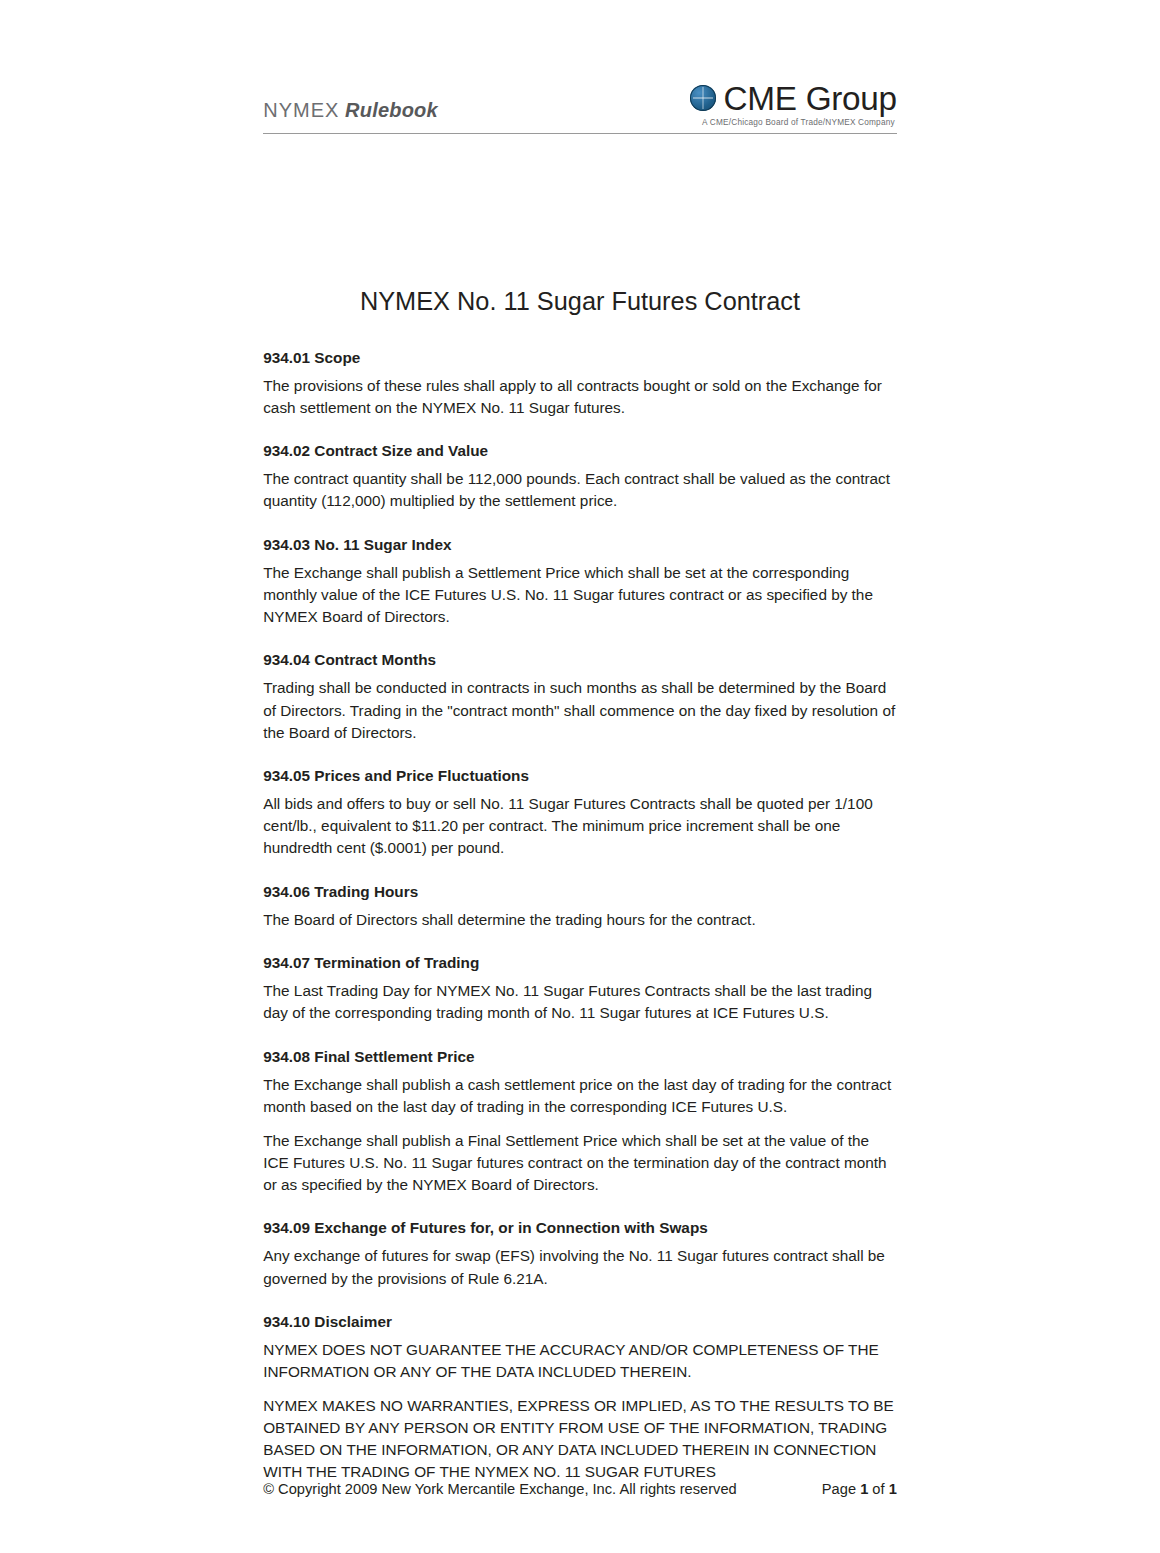NYMEX Rulebook
CME Group
A CME/Chicago Board of Trade/NYMEX Company
NYMEX No. 11 Sugar Futures Contract
934.01 Scope
The provisions of these rules shall apply to all contracts bought or sold on the Exchange for cash settlement on the NYMEX No. 11 Sugar futures.
934.02 Contract Size and Value
The contract quantity shall be 112,000 pounds. Each contract shall be valued as the contract quantity (112,000) multiplied by the settlement price.
934.03 No. 11 Sugar Index
The Exchange shall publish a Settlement Price which shall be set at the corresponding monthly value of the ICE Futures U.S. No. 11 Sugar futures contract or as specified by the NYMEX Board of Directors.
934.04 Contract Months
Trading shall be conducted in contracts in such months as shall be determined by the Board of Directors. Trading in the "contract month" shall commence on the day fixed by resolution of the Board of Directors.
934.05 Prices and Price Fluctuations
All bids and offers to buy or sell No. 11 Sugar Futures Contracts shall be quoted per 1/100 cent/lb., equivalent to $11.20 per contract. The minimum price increment shall be one hundredth cent ($.0001) per pound.
934.06 Trading Hours
The Board of Directors shall determine the trading hours for the contract.
934.07 Termination of Trading
The Last Trading Day for NYMEX No. 11 Sugar Futures Contracts shall be the last trading day of the corresponding trading month of No. 11 Sugar futures at ICE Futures U.S.
934.08 Final Settlement Price
The Exchange shall publish a cash settlement price on the last day of trading for the contract month based on the last day of trading in the corresponding ICE Futures U.S.
The Exchange shall publish a Final Settlement Price which shall be set at the value of the ICE Futures U.S. No. 11 Sugar futures contract on the termination day of the contract month or as specified by the NYMEX Board of Directors.
934.09 Exchange of Futures for, or in Connection with Swaps
Any exchange of futures for swap (EFS) involving the No. 11 Sugar futures contract shall be governed by the provisions of Rule 6.21A.
934.10 Disclaimer
NYMEX does not guarantee the accuracy and/or completeness of the information or any of the data included therein.
NYMEX makes no warranties, express or implied, as to the results to be obtained by any person or entity from use of the information, trading based on the information, or any data included therein in connection with the trading of the NYMEX No. 11 Sugar futures
© Copyright 2009 New York Mercantile Exchange, Inc. All rights reserved
Page 1 of 1